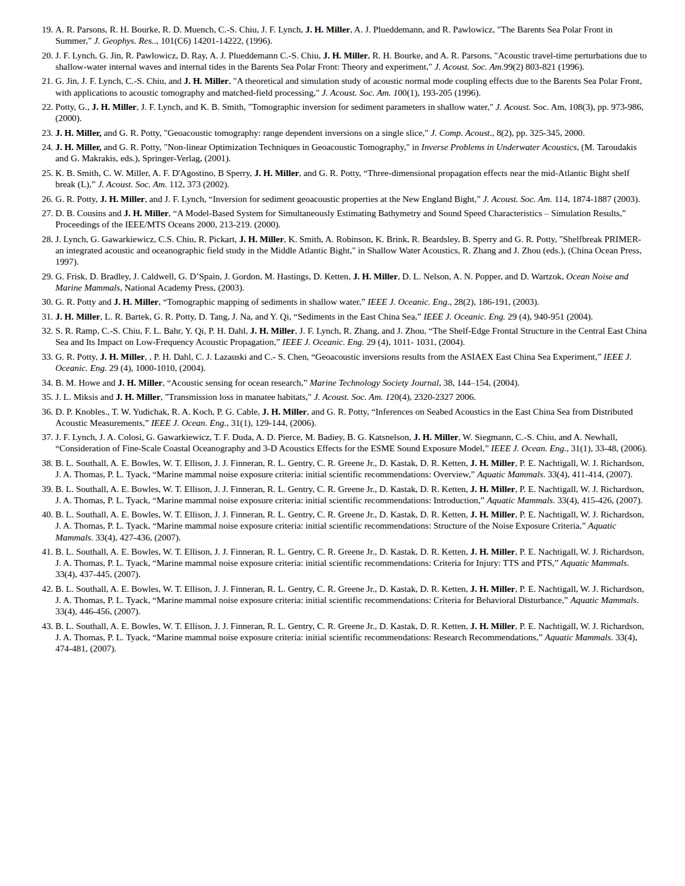A. R. Parsons, R. H. Bourke, R. D. Muench, C.-S. Chiu, J. F. Lynch, J. H. Miller, A. J. Plueddemann, and R. Pawlowicz, "The Barents Sea Polar Front in Summer," J. Geophys. Res.., 101(C6) 14201-14222, (1996).
J. F. Lynch, G. Jin, R. Pawlowicz, D. Ray, A. J. Plueddemann C.-S. Chiu, J. H. Miller, R. H. Bourke, and A. R. Parsons, "Acoustic travel-time perturbations due to shallow-water internal waves and internal tides in the Barents Sea Polar Front: Theory and experiment," J. Acoust. Soc. Am. 99(2) 803-821 (1996).
G. Jin, J. F. Lynch, C.-S. Chiu, and J. H. Miller, "A theoretical and simulation study of acoustic normal mode coupling effects due to the Barents Sea Polar Front, with applications to acoustic tomography and matched-field processing," J. Acoust. Soc. Am. 100(1), 193-205 (1996).
Potty, G., J. H. Miller, J. F. Lynch, and K. B. Smith, "Tomographic inversion for sediment parameters in shallow water," J. Acoust. Soc. Am, 108(3), pp. 973-986, (2000).
J. H. Miller, and G. R. Potty, "Geoacoustic tomography: range dependent inversions on a single slice," J. Comp. Acoust., 8(2), pp. 325-345, 2000.
J. H. Miller, and G. R. Potty, "Non-linear Optimization Techniques in Geoacoustic Tomography," in Inverse Problems in Underwater Acoustics, (M. Taroudakis and G. Makrakis, eds.), Springer-Verlag, (2001).
K. B. Smith, C. W. Miller, A. F. D'Agostino, B Sperry, J. H. Miller, and G. R. Potty, “Three-dimensional propagation effects near the mid-Atlantic Bight shelf break (L),” J. Acoust. Soc. Am. 112, 373 (2002).
G. R. Potty, J. H. Miller, and J. F. Lynch, “Inversion for sediment geoacoustic properties at the New England Bight,” J. Acoust. Soc. Am. 114, 1874-1887 (2003).
D. B. Cousins and J. H. Miller, “A Model-Based System for Simultaneously Estimating Bathymetry and Sound Speed Characteristics – Simulation Results,” Proceedings of the IEEE/MTS Oceans 2000, 213-219. (2000).
J. Lynch, G. Gawarkiewicz, C.S. Chiu, R. Pickart, J. H. Miller, K. Smith, A. Robinson, K. Brink, R. Beardsley, B. Sperry and G. R. Potty, "Shelfbreak PRIMER- an integrated acoustic and oceanographic field study in the Middle Atlantic Bight," in Shallow Water Acoustics, R. Zhang and J. Zhou (eds.), (China Ocean Press, 1997).
G. Frisk, D. Bradley, J. Caldwell, G. D’Spain, J. Gordon, M. Hastings, D. Ketten, J. H. Miller, D. L. Nelson, A. N. Popper, and D. Wartzok, Ocean Noise and Marine Mammals, National Academy Press, (2003).
G. R. Potty and J. H. Miller, “Tomographic mapping of sediments in shallow water,” IEEE J. Oceanic. Eng., 28(2), 186-191, (2003).
J. H. Miller, L. R. Bartek, G. R. Potty, D. Tang, J. Na, and Y. Qi, “Sediments in the East China Sea,” IEEE J. Oceanic. Eng. 29 (4), 940-951 (2004).
S. R. Ramp, C.-S. Chiu, F. L. Bahr, Y. Qi, P. H. Dahl, J. H. Miller, J. F. Lynch, R. Zhang, and J. Zhou, “The Shelf-Edge Frontal Structure in the Central East China Sea and Its Impact on Low-Frequency Acoustic Propagation,” IEEE J. Oceanic. Eng. 29 (4), 1011- 1031, (2004).
G. R. Potty, J. H. Miller, , P. H. Dahl, C. J. Lazauski and C.- S. Chen, “Geoacoustic inversions results from the ASIAEX East China Sea Experiment,” IEEE J. Oceanic. Eng. 29 (4), 1000-1010, (2004).
B. M. Howe and J. H. Miller, “Acoustic sensing for ocean research,” Marine Technology Society Journal, 38, 144–154, (2004).
J. L. Miksis and J. H. Miller, "Transmission loss in manatee habitats," J. Acoust. Soc. Am. 120(4), 2320-2327 2006.
D. P. Knobles., T. W. Yudichak, R. A. Koch, P. G. Cable, J. H. Miller, and G. R. Potty, “Inferences on Seabed Acoustics in the East China Sea from Distributed Acoustic Measurements,” IEEE J. Ocean. Eng., 31(1), 129-144, (2006).
J. F. Lynch, J. A. Colosi, G. Gawarkiewicz, T. F. Duda, A. D. Pierce, M. Badiey, B. G. Katsnelson, J. H. Miller, W. Siegmann, C.-S. Chiu, and A. Newhall, “Consideration of Fine-Scale Coastal Oceanography and 3-D Acoustics Effects for the ESME Sound Exposure Model,” IEEE J. Ocean. Eng., 31(1), 33-48, (2006).
B. L. Southall, A. E. Bowles, W. T. Ellison, J. J. Finneran, R. L. Gentry, C. R. Greene Jr., D. Kastak, D. R. Ketten, J. H. Miller, P. E. Nachtigall, W. J. Richardson, J. A. Thomas, P. L. Tyack, “Marine mammal noise exposure criteria: initial scientific recommendations: Overview,” Aquatic Mammals. 33(4), 411-414, (2007).
B. L. Southall, A. E. Bowles, W. T. Ellison, J. J. Finneran, R. L. Gentry, C. R. Greene Jr., D. Kastak, D. R. Ketten, J. H. Miller, P. E. Nachtigall, W. J. Richardson, J. A. Thomas, P. L. Tyack, “Marine mammal noise exposure criteria: initial scientific recommendations: Introduction,” Aquatic Mammals. 33(4), 415-426, (2007).
B. L. Southall, A. E. Bowles, W. T. Ellison, J. J. Finneran, R. L. Gentry, C. R. Greene Jr., D. Kastak, D. R. Ketten, J. H. Miller, P. E. Nachtigall, W. J. Richardson, J. A. Thomas, P. L. Tyack, “Marine mammal noise exposure criteria: initial scientific recommendations: Structure of the Noise Exposure Criteria,” Aquatic Mammals. 33(4), 427-436, (2007).
B. L. Southall, A. E. Bowles, W. T. Ellison, J. J. Finneran, R. L. Gentry, C. R. Greene Jr., D. Kastak, D. R. Ketten, J. H. Miller, P. E. Nachtigall, W. J. Richardson, J. A. Thomas, P. L. Tyack, “Marine mammal noise exposure criteria: initial scientific recommendations: Criteria for Injury: TTS and PTS,” Aquatic Mammals. 33(4), 437-445, (2007).
B. L. Southall, A. E. Bowles, W. T. Ellison, J. J. Finneran, R. L. Gentry, C. R. Greene Jr., D. Kastak, D. R. Ketten, J. H. Miller, P. E. Nachtigall, W. J. Richardson, J. A. Thomas, P. L. Tyack, “Marine mammal noise exposure criteria: initial scientific recommendations: Criteria for Behavioral Disturbance,” Aquatic Mammals. 33(4), 446-456, (2007).
B. L. Southall, A. E. Bowles, W. T. Ellison, J. J. Finneran, R. L. Gentry, C. R. Greene Jr., D. Kastak, D. R. Ketten, J. H. Miller, P. E. Nachtigall, W. J. Richardson, J. A. Thomas, P. L. Tyack, “Marine mammal noise exposure criteria: initial scientific recommendations: Research Recommendations,” Aquatic Mammals. 33(4), 474-481, (2007).